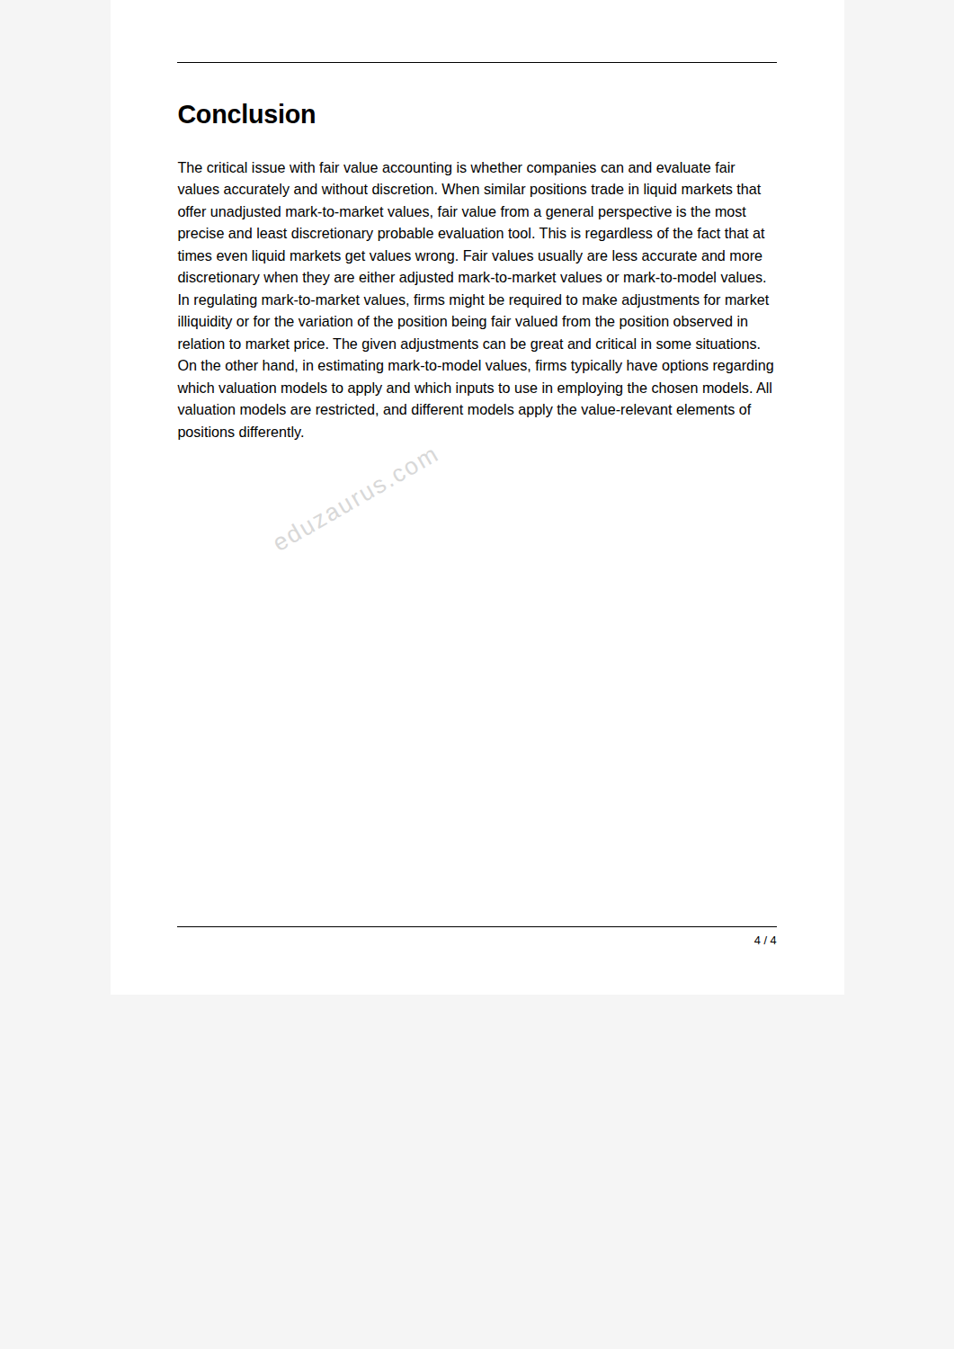Conclusion
The critical issue with fair value accounting is whether companies can and evaluate fair values accurately and without discretion. When similar positions trade in liquid markets that offer unadjusted mark-to-market values, fair value from a general perspective is the most precise and least discretionary probable evaluation tool. This is regardless of the fact that at times even liquid markets get values wrong. Fair values usually are less accurate and more discretionary when they are either adjusted mark-to-market values or mark-to-model values. In regulating mark-to-market values, firms might be required to make adjustments for market illiquidity or for the variation of the position being fair valued from the position observed in relation to market price. The given adjustments can be great and critical in some situations. On the other hand, in estimating mark-to-model values, firms typically have options regarding which valuation models to apply and which inputs to use in employing the chosen models. All valuation models are restricted, and different models apply the value-relevant elements of positions differently.
eduzaurus.com
4 / 4